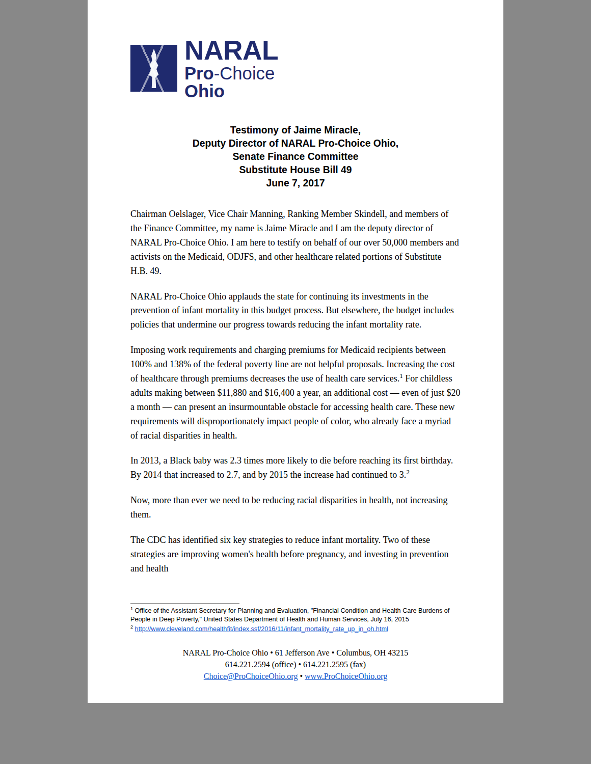NARAL Pro-Choice Ohio
Testimony of Jaime Miracle,
Deputy Director of NARAL Pro-Choice Ohio,
Senate Finance Committee
Substitute House Bill 49
June 7, 2017
Chairman Oelslager, Vice Chair Manning, Ranking Member Skindell, and members of the Finance Committee, my name is Jaime Miracle and I am the deputy director of NARAL Pro-Choice Ohio. I am here to testify on behalf of our over 50,000 members and activists on the Medicaid, ODJFS, and other healthcare related portions of Substitute H.B. 49.
NARAL Pro-Choice Ohio applauds the state for continuing its investments in the prevention of infant mortality in this budget process. But elsewhere, the budget includes policies that undermine our progress towards reducing the infant mortality rate.
Imposing work requirements and charging premiums for Medicaid recipients between 100% and 138% of the federal poverty line are not helpful proposals. Increasing the cost of healthcare through premiums decreases the use of health care services.1 For childless adults making between $11,880 and $16,400 a year, an additional cost — even of just $20 a month — can present an insurmountable obstacle for accessing health care. These new requirements will disproportionately impact people of color, who already face a myriad of racial disparities in health.
In 2013, a Black baby was 2.3 times more likely to die before reaching its first birthday. By 2014 that increased to 2.7, and by 2015 the increase had continued to 3.2
Now, more than ever we need to be reducing racial disparities in health, not increasing them.
The CDC has identified six key strategies to reduce infant mortality. Two of these strategies are improving women's health before pregnancy, and investing in prevention and health
1 Office of the Assistant Secretary for Planning and Evaluation, "Financial Condition and Health Care Burdens of People in Deep Poverty," United States Department of Health and Human Services, July 16, 2015
2 http://www.cleveland.com/healthfit/index.ssf/2016/11/infant_mortality_rate_up_in_oh.html
NARAL Pro-Choice Ohio • 61 Jefferson Ave • Columbus, OH 43215
614.221.2594 (office) • 614.221.2595 (fax)
Choice@ProChoiceOhio.org • www.ProChoiceOhio.org